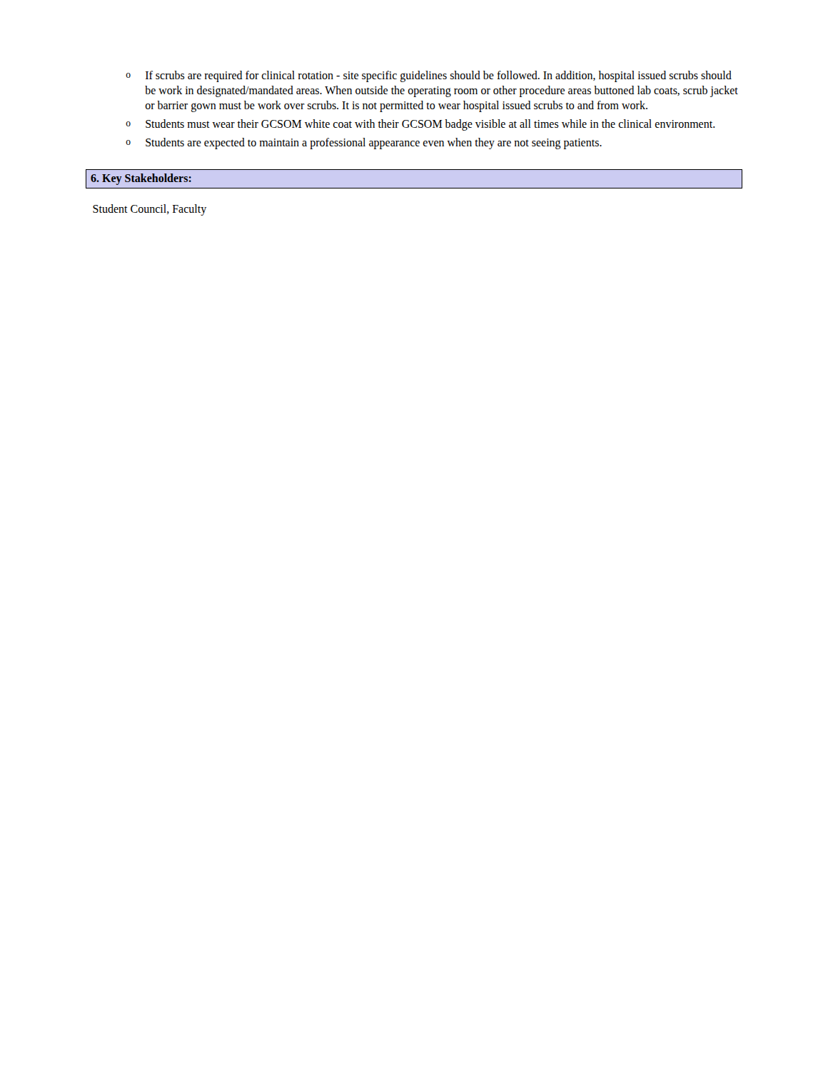If scrubs are required for clinical rotation - site specific guidelines should be followed. In addition, hospital issued scrubs should be work in designated/mandated areas. When outside the operating room or other procedure areas buttoned lab coats, scrub jacket or barrier gown must be work over scrubs. It is not permitted to wear hospital issued scrubs to and from work.
Students must wear their GCSOM white coat with their GCSOM badge visible at all times while in the clinical environment.
Students are expected to maintain a professional appearance even when they are not seeing patients.
6. Key Stakeholders:
Student Council, Faculty